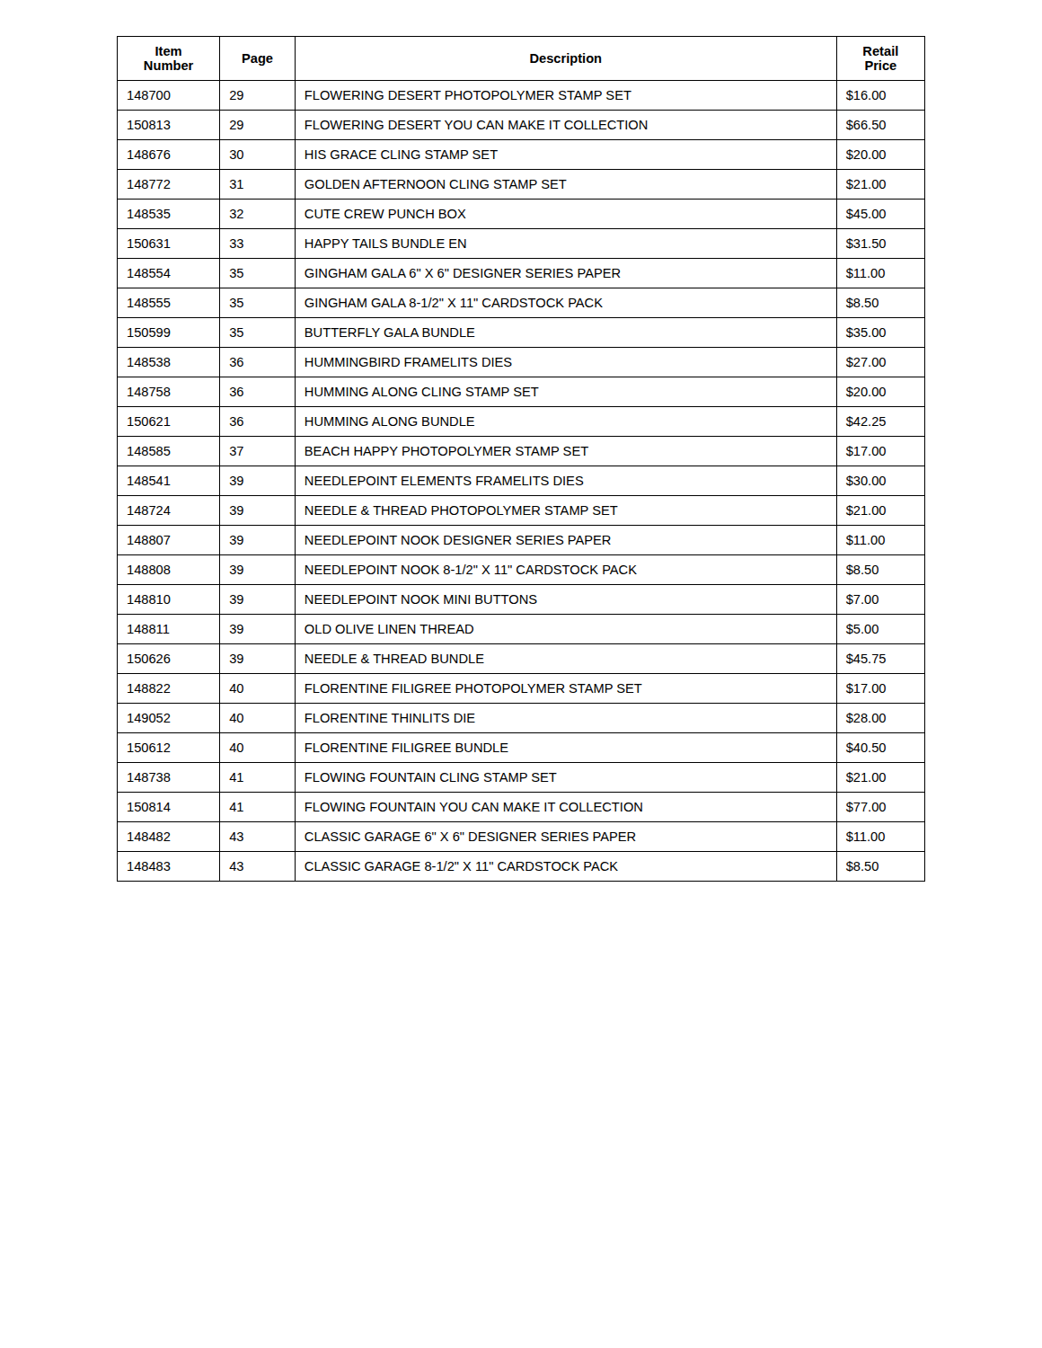| Item Number | Page | Description | Retail Price |
| --- | --- | --- | --- |
| 148700 | 29 | FLOWERING DESERT PHOTOPOLYMER STAMP SET | $16.00 |
| 150813 | 29 | FLOWERING DESERT YOU CAN MAKE IT COLLECTION | $66.50 |
| 148676 | 30 | HIS GRACE CLING STAMP SET | $20.00 |
| 148772 | 31 | GOLDEN AFTERNOON CLING STAMP SET | $21.00 |
| 148535 | 32 | CUTE CREW PUNCH BOX | $45.00 |
| 150631 | 33 | HAPPY TAILS BUNDLE EN | $31.50 |
| 148554 | 35 | GINGHAM GALA 6" X 6" DESIGNER SERIES PAPER | $11.00 |
| 148555 | 35 | GINGHAM GALA 8-1/2" X 11" CARDSTOCK PACK | $8.50 |
| 150599 | 35 | BUTTERFLY GALA BUNDLE | $35.00 |
| 148538 | 36 | HUMMINGBIRD FRAMELITS DIES | $27.00 |
| 148758 | 36 | HUMMING ALONG CLING STAMP SET | $20.00 |
| 150621 | 36 | HUMMING ALONG BUNDLE | $42.25 |
| 148585 | 37 | BEACH HAPPY PHOTOPOLYMER STAMP SET | $17.00 |
| 148541 | 39 | NEEDLEPOINT ELEMENTS FRAMELITS DIES | $30.00 |
| 148724 | 39 | NEEDLE & THREAD PHOTOPOLYMER STAMP SET | $21.00 |
| 148807 | 39 | NEEDLEPOINT NOOK DESIGNER SERIES PAPER | $11.00 |
| 148808 | 39 | NEEDLEPOINT NOOK 8-1/2" X 11" CARDSTOCK PACK | $8.50 |
| 148810 | 39 | NEEDLEPOINT NOOK MINI BUTTONS | $7.00 |
| 148811 | 39 | OLD OLIVE LINEN THREAD | $5.00 |
| 150626 | 39 | NEEDLE & THREAD BUNDLE | $45.75 |
| 148822 | 40 | FLORENTINE FILIGREE PHOTOPOLYMER STAMP SET | $17.00 |
| 149052 | 40 | FLORENTINE THINLITS DIE | $28.00 |
| 150612 | 40 | FLORENTINE FILIGREE BUNDLE | $40.50 |
| 148738 | 41 | FLOWING FOUNTAIN CLING STAMP SET | $21.00 |
| 150814 | 41 | FLOWING FOUNTAIN YOU CAN MAKE IT COLLECTION | $77.00 |
| 148482 | 43 | CLASSIC GARAGE 6" X 6" DESIGNER SERIES PAPER | $11.00 |
| 148483 | 43 | CLASSIC GARAGE 8-1/2" X 11" CARDSTOCK PACK | $8.50 |